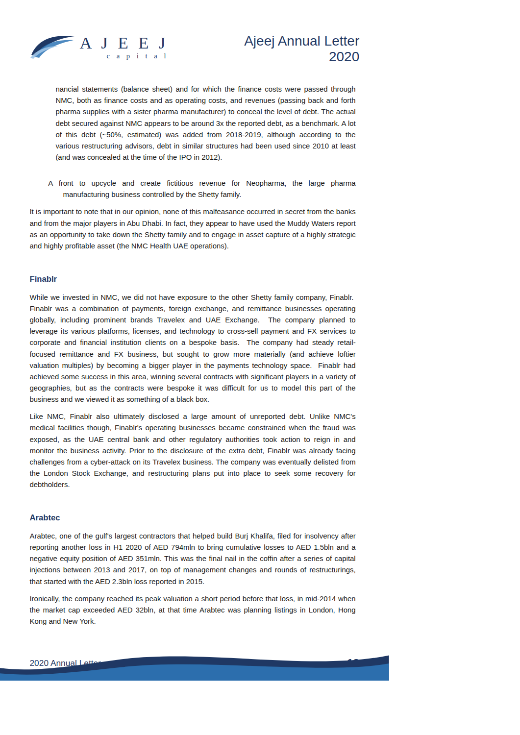A J E E J
c a p i t a l
Ajeej Annual Letter
2020
nancial statements (balance sheet) and for which the finance costs were passed through NMC, both as finance costs and as operating costs, and revenues (passing back and forth pharma supplies with a sister pharma manufacturer) to conceal the level of debt. The actual debt secured against NMC appears to be around 3x the reported debt, as a benchmark. A lot of this debt (~50%, estimated) was added from 2018-2019, although according to the various restructuring advisors, debt in similar structures had been used since 2010 at least (and was concealed at the time of the IPO in 2012).
A front to upcycle and create fictitious revenue for Neopharma, the large pharma manufacturing business controlled by the Shetty family.
It is important to note that in our opinion, none of this malfeasance occurred in secret from the banks and from the major players in Abu Dhabi. In fact, they appear to have used the Muddy Waters report as an opportunity to take down the Shetty family and to engage in asset capture of a highly strategic and highly profitable asset (the NMC Health UAE operations).
Finablr
While we invested in NMC, we did not have exposure to the other Shetty family company, Finablr. Finablr was a combination of payments, foreign exchange, and remittance businesses operating globally, including prominent brands Travelex and UAE Exchange. The company planned to leverage its various platforms, licenses, and technology to cross-sell payment and FX services to corporate and financial institution clients on a bespoke basis. The company had steady retail-focused remittance and FX business, but sought to grow more materially (and achieve loftier valuation multiples) by becoming a bigger player in the payments technology space. Finablr had achieved some success in this area, winning several contracts with significant players in a variety of geographies, but as the contracts were bespoke it was difficult for us to model this part of the business and we viewed it as something of a black box.
Like NMC, Finablr also ultimately disclosed a large amount of unreported debt. Unlike NMC's medical facilities though, Finablr's operating businesses became constrained when the fraud was exposed, as the UAE central bank and other regulatory authorities took action to reign in and monitor the business activity. Prior to the disclosure of the extra debt, Finablr was already facing challenges from a cyber-attack on its Travelex business. The company was eventually delisted from the London Stock Exchange, and restructuring plans put into place to seek some recovery for debtholders.
Arabtec
Arabtec, one of the gulf's largest contractors that helped build Burj Khalifa, filed for insolvency after reporting another loss in H1 2020 of AED 794mln to bring cumulative losses to AED 1.5bln and a negative equity position of AED 351mln. This was the final nail in the coffin after a series of capital injections between 2013 and 2017, on top of management changes and rounds of restructurings, that started with the AED 2.3bln loss reported in 2015.
Ironically, the company reached its peak valuation a short period before that loss, in mid-2014 when the market cap exceeded AED 32bln, at that time Arabtec was planning listings in London, Hong Kong and New York.
2020 Annual Letter
13